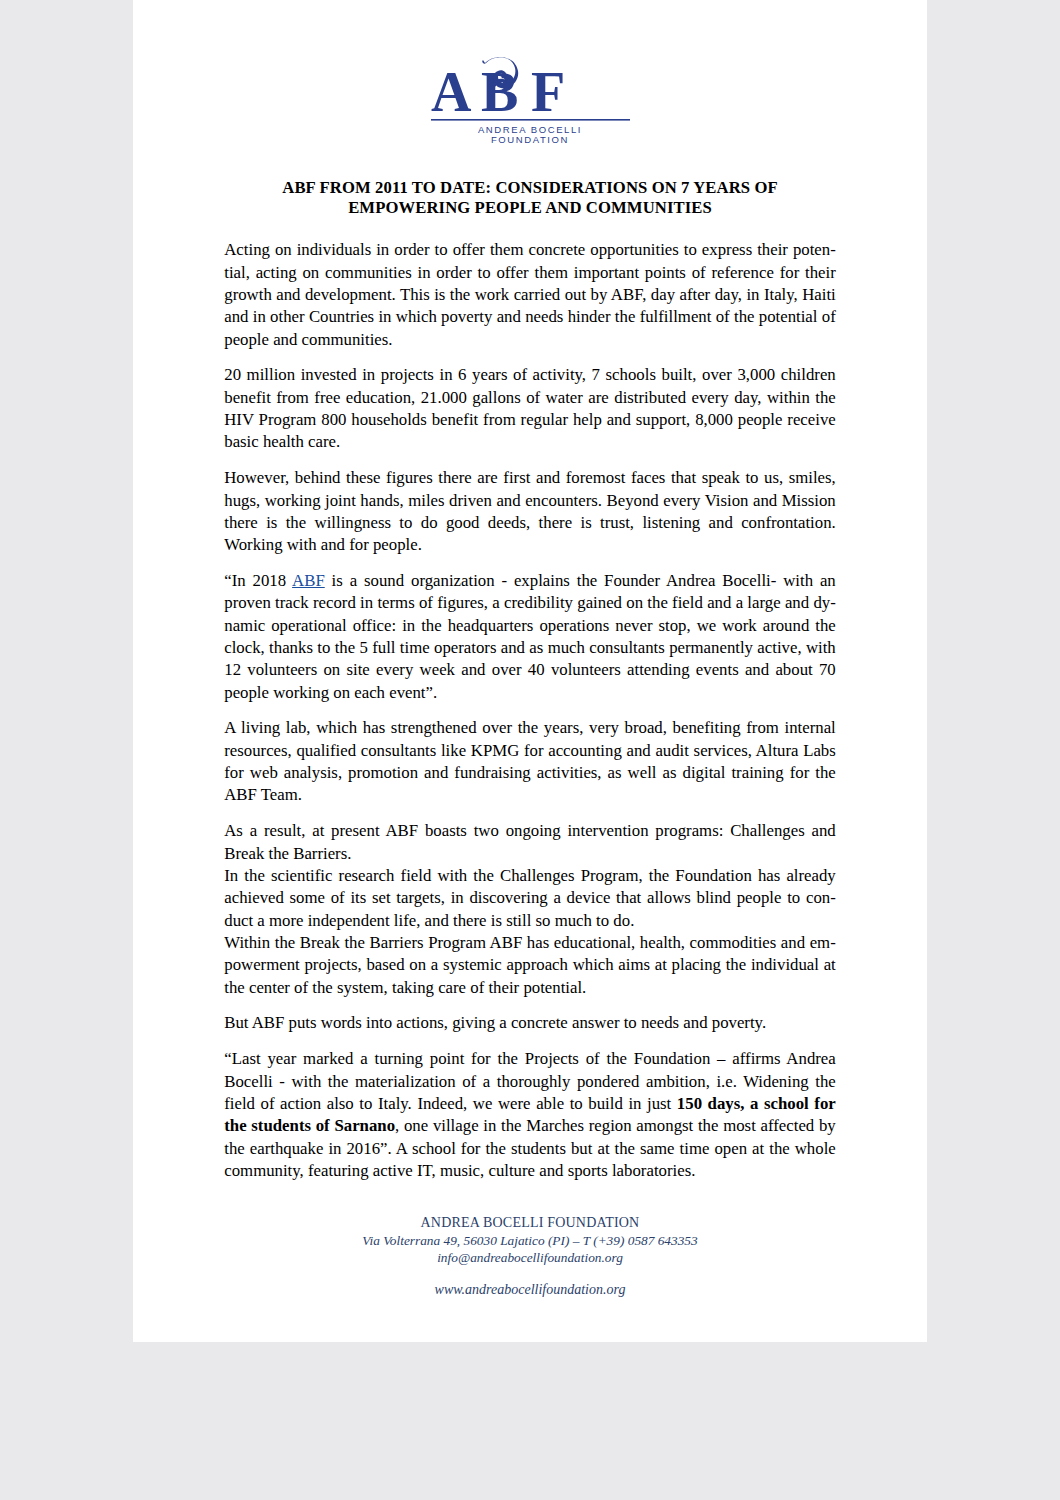A B F ANDREA BOCELLI FOUNDATION
ABF from 2011 to date: considerations on 7 years of
empowering people and communities
Acting on individuals in order to offer them concrete opportunities to express their potential, acting on communities in order to offer them important points of reference for their growth and development. This is the work carried out by ABF, day after day, in Italy, Haiti and in other Countries in which poverty and needs hinder the fulfillment of the potential of people and communities.
20 million invested in projects in 6 years of activity, 7 schools built, over 3,000 children benefit from free education, 21.000 gallons of water are distributed every day, within the HIV Program 800 households benefit from regular help and support, 8,000 people receive basic health care.
However, behind these figures there are first and foremost faces that speak to us, smiles, hugs, working joint hands, miles driven and encounters. Beyond every Vision and Mission there is the willingness to do good deeds, there is trust, listening and confrontation. Working with and for people.
“In 2018 ABF is a sound organization - explains the Founder Andrea Bocelli- with an proven track record in terms of figures, a credibility gained on the field and a large and dynamic operational office: in the headquarters operations never stop, we work around the clock, thanks to the 5 full time operators and as much consultants permanently active, with 12 volunteers on site every week and over 40 volunteers attending events and about 70 people working on each event”.
A living lab, which has strengthened over the years, very broad, benefiting from internal resources, qualified consultants like KPMG for accounting and audit services, Altura Labs for web analysis, promotion and fundraising activities, as well as digital training for the ABF Team.
As a result, at present ABF boasts two ongoing intervention programs: Challenges and Break the Barriers.
In the scientific research field with the Challenges Program, the Foundation has already achieved some of its set targets, in discovering a device that allows blind people to conduct a more independent life, and there is still so much to do.
Within the Break the Barriers Program ABF has educational, health, commodities and empowerment projects, based on a systemic approach which aims at placing the individual at the center of the system, taking care of their potential.
But ABF puts words into actions, giving a concrete answer to needs and poverty.
“Last year marked a turning point for the Projects of the Foundation – affirms Andrea Bocelli - with the materialization of a thoroughly pondered ambition, i.e. Widening the field of action also to Italy. Indeed, we were able to build in just 150 days, a school for the students of Sarnano, one village in the Marches region amongst the most affected by the earthquake in 2016”. A school for the students but at the same time open at the whole community, featuring active IT, music, culture and sports laboratories.
ANDREA BOCELLI FOUNDATION
Via Volterrana 49, 56030 Lajatico (PI) – T (+39) 0587 643353
info@andreabocellifoundation.org
www.andreabocellifoundation.org